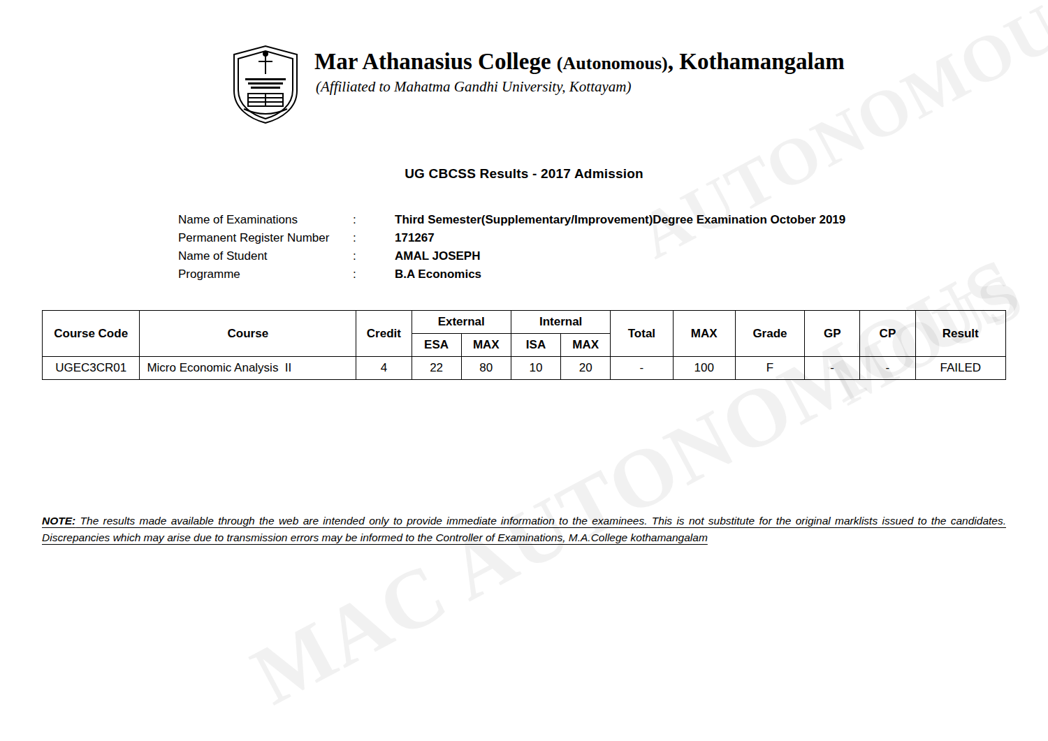MAC AUTONOMOUS AUTONOMOUS MOUS
Mar Athanasius College (Autonomous), Kothamangalam
(Affiliated to Mahatma Gandhi University, Kottayam)
UG CBCSS Results - 2017 Admission
| Name of Examinations | : | Third Semester(Supplementary/Improvement)Degree Examination October 2019 |
| Permanent Register Number | : | 171267 |
| Name of Student | : | AMAL JOSEPH |
| Programme | : | B.A Economics |
| Course Code | Course | Credit | External | Internal | Total | MAX | Grade | GP | CP | Result |
| --- | --- | --- | --- | --- | --- | --- | --- | --- | --- | --- |
| ESA | MAX | ISA | MAX |
| UGEC3CR01 | Micro Economic Analysis II | 4 | 22 | 80 | 10 | 20 | - | 100 | F | - | - | FAILED |
NOTE: The results made available through the web are intended only to provide immediate information to the examinees. This is not substitute for the original marklists issued to the candidates. Discrepancies which may arise due to transmission errors may be informed to the Controller of Examinations, M.A.College kothamangalam